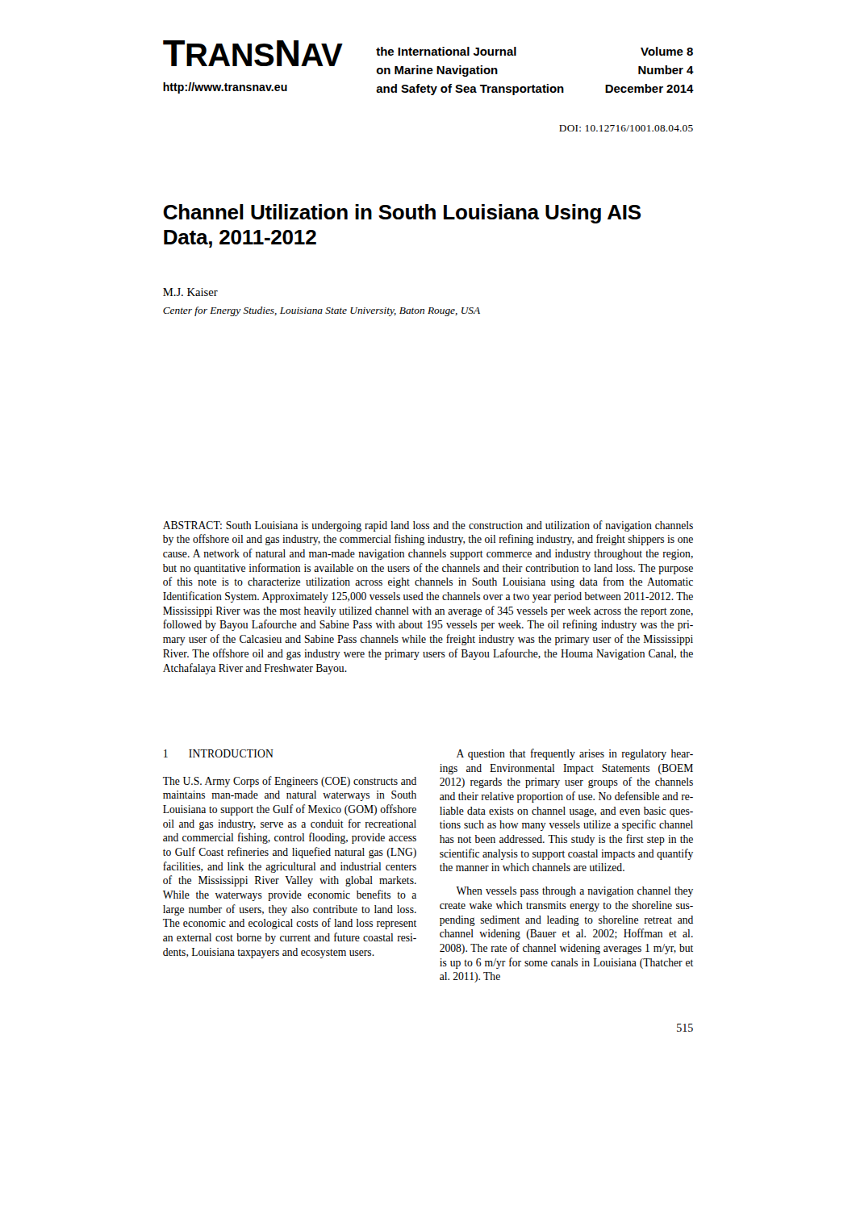TRANS NAV
http://www.transnav.eu
the International Journal
on Marine Navigation
and Safety of Sea Transportation
Volume 8
Number 4
December 2014
DOI: 10.12716/1001.08.04.05
Channel Utilization in South Louisiana Using AIS Data, 2011-2012
M.J. Kaiser
Center for Energy Studies, Louisiana State University, Baton Rouge, USA
ABSTRACT: South Louisiana is undergoing rapid land loss and the construction and utilization of navigation channels by the offshore oil and gas industry, the commercial fishing industry, the oil refining industry, and freight shippers is one cause. A network of natural and man-made navigation channels support commerce and industry throughout the region, but no quantitative information is available on the users of the channels and their contribution to land loss. The purpose of this note is to characterize utilization across eight channels in South Louisiana using data from the Automatic Identification System. Approximately 125,000 vessels used the channels over a two year period between 2011-2012. The Mississippi River was the most heavily utilized channel with an average of 345 vessels per week across the report zone, followed by Bayou Lafourche and Sabine Pass with about 195 vessels per week. The oil refining industry was the primary user of the Calcasieu and Sabine Pass channels while the freight industry was the primary user of the Mississippi River. The offshore oil and gas industry were the primary users of Bayou Lafourche, the Houma Navigation Canal, the Atchafalaya River and Freshwater Bayou.
1 INTRODUCTION
The U.S. Army Corps of Engineers (COE) constructs and maintains man-made and natural waterways in South Louisiana to support the Gulf of Mexico (GOM) offshore oil and gas industry, serve as a conduit for recreational and commercial fishing, control flooding, provide access to Gulf Coast refineries and liquefied natural gas (LNG) facilities, and link the agricultural and industrial centers of the Mississippi River Valley with global markets. While the waterways provide economic benefits to a large number of users, they also contribute to land loss. The economic and ecological costs of land loss represent an external cost borne by current and future coastal residents, Louisiana taxpayers and ecosystem users.
A question that frequently arises in regulatory hearings and Environmental Impact Statements (BOEM 2012) regards the primary user groups of the channels and their relative proportion of use. No defensible and reliable data exists on channel usage, and even basic questions such as how many vessels utilize a specific channel has not been addressed. This study is the first step in the scientific analysis to support coastal impacts and quantify the manner in which channels are utilized.
When vessels pass through a navigation channel they create wake which transmits energy to the shoreline suspending sediment and leading to shoreline retreat and channel widening (Bauer et al. 2002; Hoffman et al. 2008). The rate of channel widening averages 1 m/yr, but is up to 6 m/yr for some canals in Louisiana (Thatcher et al. 2011). The
515